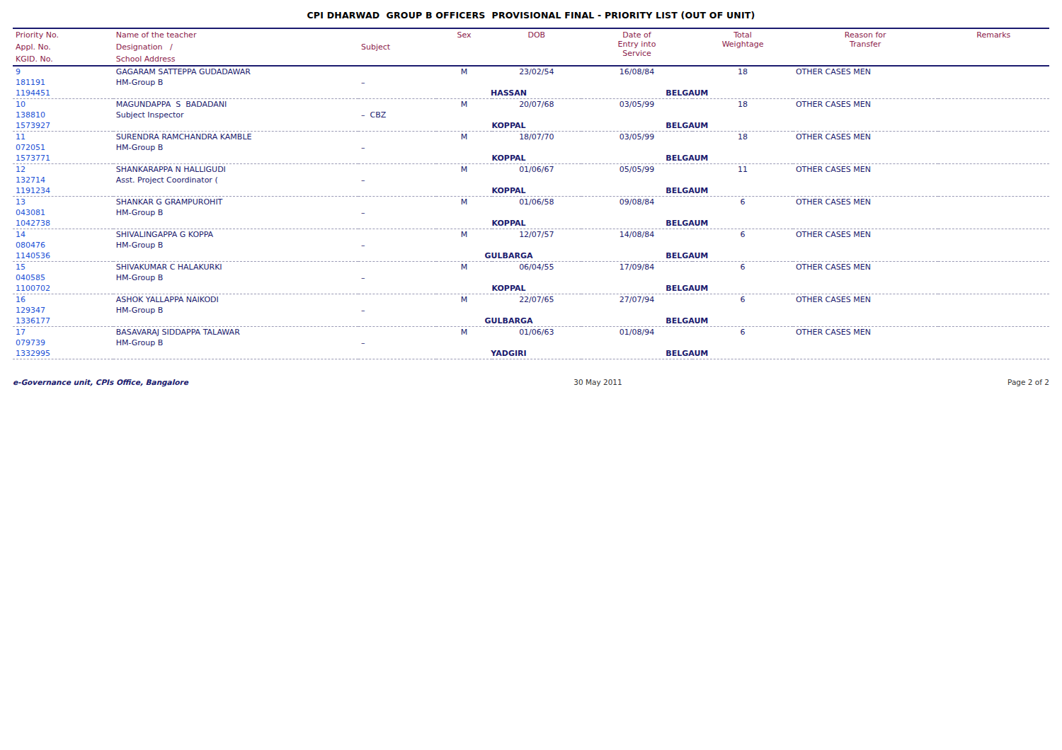CPI DHARWAD GROUP B OFFICERS PROVISIONAL FINAL - PRIORITY LIST (OUT OF UNIT)
| Priority No. | Name of the teacher | | Sex | DOB | Date of Entry into Service | Total Weightage | Reason for Transfer | Remarks |
| --- | --- | --- | --- | --- | --- | --- | --- | --- |
| Appl. No. | Designation / | Subject |
| KGID. No. | School Address | |
| 9 | GAGARAM SATTEPPA GUDADAWAR | | M | 23/02/54 | 16/08/84 | 18 | OTHER CASES MEN | |
| 181191 | HM-Group B | – | |
| 1194451 | | | HASSAN | BELGAUM | |
| 10 | MAGUNDAPPA S BADADANI | | M | 20/07/68 | 03/05/99 | 18 | OTHER CASES MEN | |
| 138810 | Subject Inspector | – CBZ | |
| 1573927 | | | KOPPAL | BELGAUM | |
| 11 | SURENDRA RAMCHANDRA KAMBLE | | M | 18/07/70 | 03/05/99 | 18 | OTHER CASES MEN | |
| 072051 | HM-Group B | – | |
| 1573771 | | | KOPPAL | BELGAUM | |
| 12 | SHANKARAPPA N HALLIGUDI | | M | 01/06/67 | 05/05/99 | 11 | OTHER CASES MEN | |
| 132714 | Asst. Project Coordinator ( | – | |
| 1191234 | | | KOPPAL | BELGAUM | |
| 13 | SHANKAR G GRAMPUROHIT | | M | 01/06/58 | 09/08/84 | 6 | OTHER CASES MEN | |
| 043081 | HM-Group B | – | |
| 1042738 | | | KOPPAL | BELGAUM | |
| 14 | SHIVALINGAPPA G KOPPA | | M | 12/07/57 | 14/08/84 | 6 | OTHER CASES MEN | |
| 080476 | HM-Group B | – | |
| 1140536 | | | GULBARGA | BELGAUM | |
| 15 | SHIVAKUMAR C HALAKURKI | | M | 06/04/55 | 17/09/84 | 6 | OTHER CASES MEN | |
| 040585 | HM-Group B | – | |
| 1100702 | | | KOPPAL | BELGAUM | |
| 16 | ASHOK YALLAPPA NAIKODI | | M | 22/07/65 | 27/07/94 | 6 | OTHER CASES MEN | |
| 129347 | HM-Group B | – | |
| 1336177 | | | GULBARGA | BELGAUM | |
| 17 | BASAVARAJ SIDDAPPA TALAWAR | | M | 01/06/63 | 01/08/94 | 6 | OTHER CASES MEN | |
| 079739 | HM-Group B | – | |
| 1332995 | | | YADGIRI | BELGAUM | |
e-Governance unit, CPIs Office, Bangalore
30 May 2011
Page 2 of 2